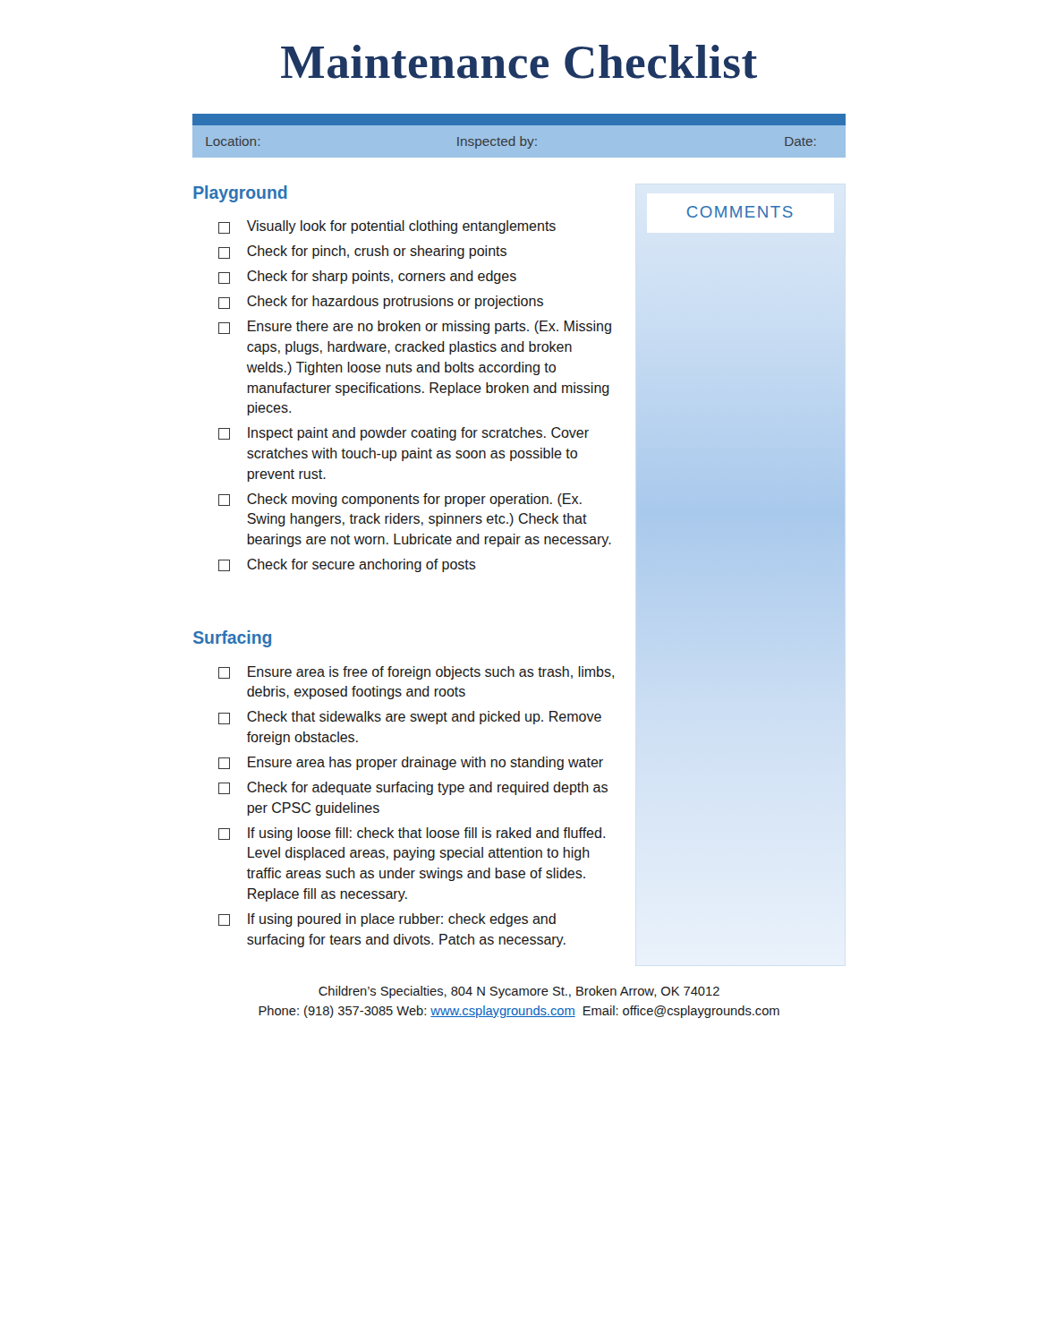Maintenance Checklist
Location:
Inspected by:
Date:
Playground
Visually look for potential clothing entanglements
Check for pinch, crush or shearing points
Check for sharp points, corners and edges
Check for hazardous protrusions or projections
Ensure there are no broken or missing parts. (Ex. Missing caps, plugs, hardware, cracked plastics and broken welds.) Tighten loose nuts and bolts according to manufacturer specifications. Replace broken and missing pieces.
Inspect paint and powder coating for scratches. Cover scratches with touch-up paint as soon as possible to prevent rust.
Check moving components for proper operation. (Ex. Swing hangers, track riders, spinners etc.) Check that bearings are not worn. Lubricate and repair as necessary.
Check for secure anchoring of posts
Surfacing
Ensure area is free of foreign objects such as trash, limbs, debris, exposed footings and roots
Check that sidewalks are swept and picked up. Remove foreign obstacles.
Ensure area has proper drainage with no standing water
Check for adequate surfacing type and required depth as per CPSC guidelines
If using loose fill: check that loose fill is raked and fluffed. Level displaced areas, paying special attention to high traffic areas such as under swings and base of slides. Replace fill as necessary.
If using poured in place rubber: check edges and surfacing for tears and divots. Patch as necessary.
COMMENTS
Children’s Specialties, 804 N Sycamore St., Broken Arrow, OK 74012
Phone: (918) 357-3085 Web: www.csplaygrounds.com Email: office@csplaygrounds.com